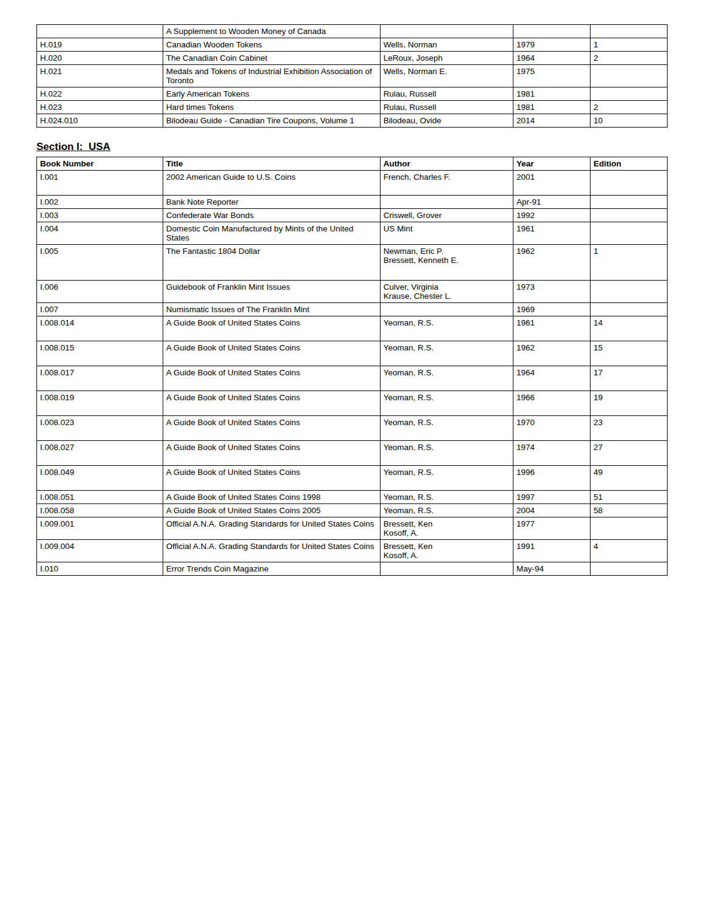| | A Supplement to Wooden Money of Canada | | | |
| H.019 | Canadian Wooden Tokens | Wells, Norman | 1979 | 1 |
| H.020 | The Canadian Coin Cabinet | LeRoux, Joseph | 1964 | 2 |
| H.021 | Medals and Tokens of Industrial Exhibition Association of Toronto | Wells, Norman E. | 1975 | |
| H.022 | Early American Tokens | Rulau, Russell | 1981 | |
| H.023 | Hard times Tokens | Rulau, Russell | 1981 | 2 |
| H.024.010 | Bilodeau Guide - Canadian Tire Coupons, Volume 1 | Bilodeau, Ovide | 2014 | 10 |
Section I: USA
| Book Number | Title | Author | Year | Edition |
| --- | --- | --- | --- | --- |
| I.001 | 2002 American Guide to U.S. Coins | French, Charles F. | 2001 | |
| I.002 | Bank Note Reporter | | Apr-91 | |
| I.003 | Confederate War Bonds | Criswell, Grover | 1992 | |
| I.004 | Domestic Coin Manufactured by Mints of the United States | US Mint | 1961 | |
| I.005 | The Fantastic 1804 Dollar | Newman, Eric P. Bressett, Kenneth E. | 1962 | 1 |
| I.006 | Guidebook of Franklin Mint Issues | Culver, Virginia Krause, Chester L. | 1973 | |
| I.007 | Numismatic Issues of The Franklin Mint | | 1969 | |
| I.008.014 | A Guide Book of United States Coins | Yeoman, R.S. | 1961 | 14 |
| I.008.015 | A Guide Book of United States Coins | Yeoman, R.S. | 1962 | 15 |
| I.008.017 | A Guide Book of United States Coins | Yeoman, R.S. | 1964 | 17 |
| I.008.019 | A Guide Book of United States Coins | Yeoman, R.S. | 1966 | 19 |
| I.008.023 | A Guide Book of United States Coins | Yeoman, R.S. | 1970 | 23 |
| I.008.027 | A Guide Book of United States Coins | Yeoman, R.S. | 1974 | 27 |
| I.008.049 | A Guide Book of United States Coins | Yeoman, R.S. | 1996 | 49 |
| I.008.051 | A Guide Book of United States Coins 1998 | Yeoman, R.S. | 1997 | 51 |
| I.008.058 | A Guide Book of United States Coins 2005 | Yeoman, R.S. | 2004 | 58 |
| I.009.001 | Official A.N.A. Grading Standards for United States Coins | Bressett, Ken Kosoff, A. | 1977 | |
| I.009.004 | Official A.N.A. Grading Standards for United States Coins | Bressett, Ken Kosoff, A. | 1991 | 4 |
| I.010 | Error Trends Coin Magazine | | May-94 | |